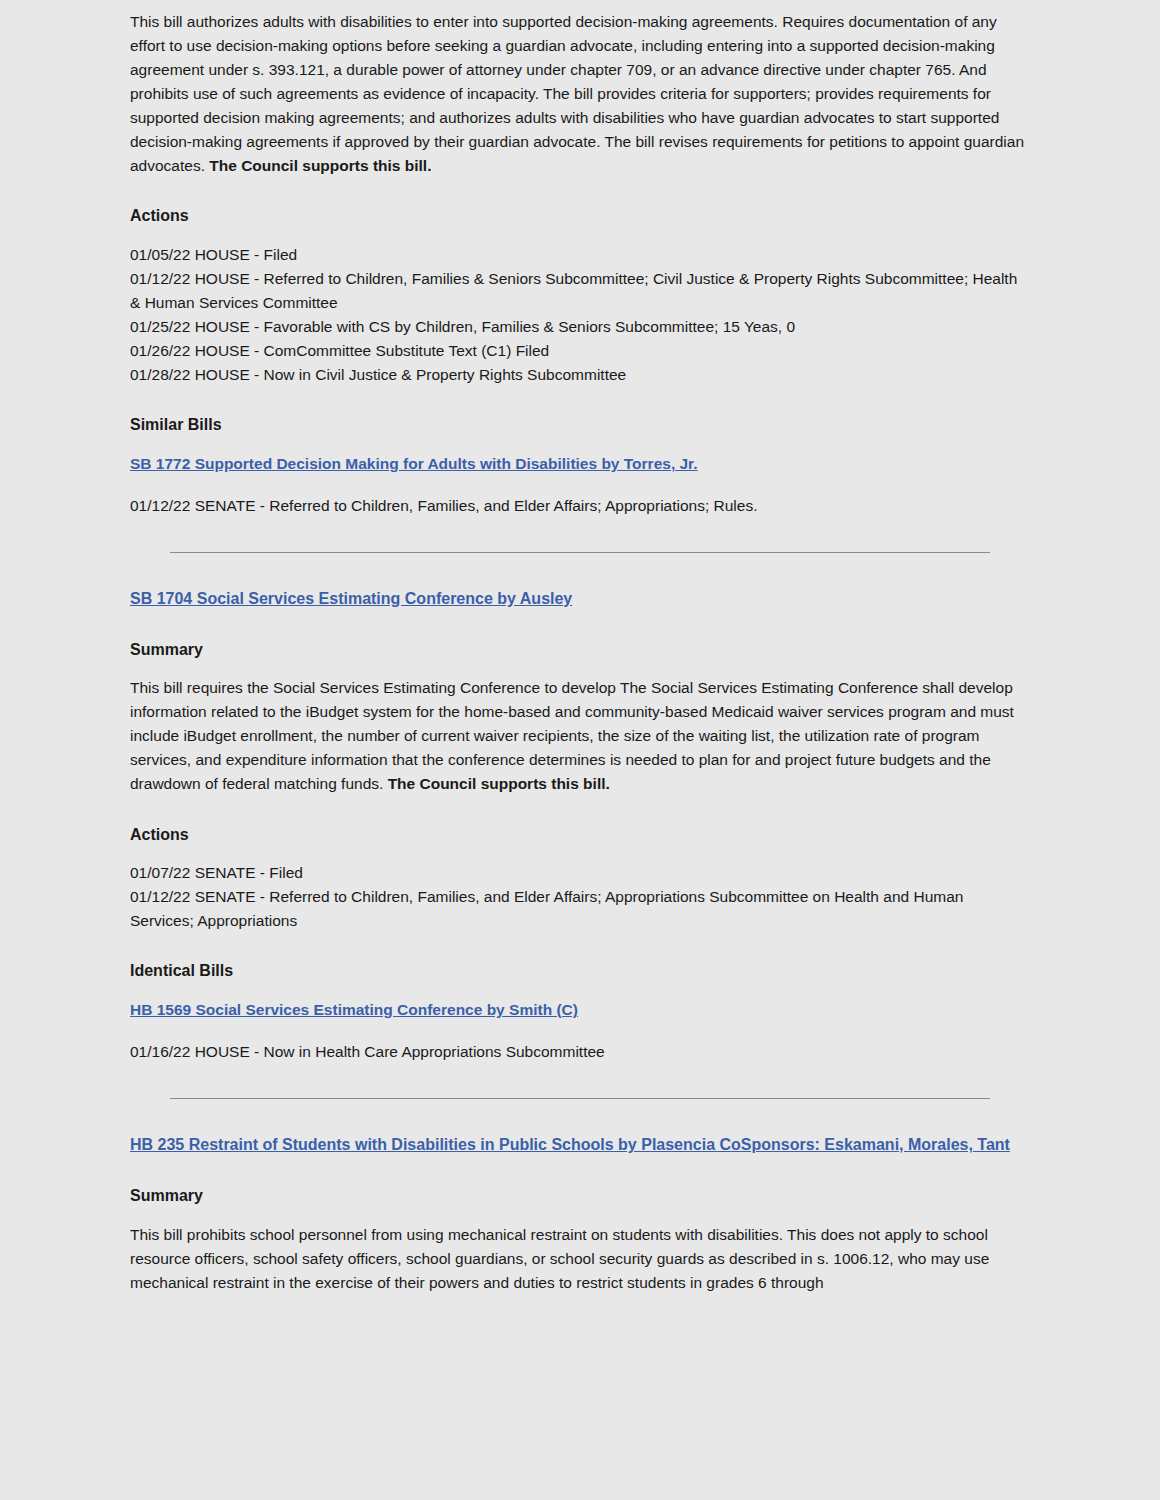This bill authorizes adults with disabilities to enter into supported decision-making agreements. Requires documentation of any effort to use decision-making options before seeking a guardian advocate, including entering into a supported decision-making agreement under s. 393.121, a durable power of attorney under chapter 709, or an advance directive under chapter 765. And prohibits use of such agreements as evidence of incapacity. The bill provides criteria for supporters; provides requirements for supported decision making agreements; and authorizes adults with disabilities who have guardian advocates to start supported decision-making agreements if approved by their guardian advocate. The bill revises requirements for petitions to appoint guardian advocates. The Council supports this bill.
Actions
01/05/22 HOUSE - Filed
01/12/22 HOUSE - Referred to Children, Families & Seniors Subcommittee; Civil Justice & Property Rights Subcommittee; Health & Human Services Committee
01/25/22 HOUSE - Favorable with CS by Children, Families & Seniors Subcommittee; 15 Yeas, 0
01/26/22 HOUSE - ComCommittee Substitute Text (C1) Filed
01/28/22 HOUSE - Now in Civil Justice & Property Rights Subcommittee
Similar Bills
SB 1772 Supported Decision Making for Adults with Disabilities by Torres, Jr.
01/12/22 SENATE - Referred to Children, Families, and Elder Affairs; Appropriations; Rules.
SB 1704 Social Services Estimating Conference by Ausley
Summary
This bill requires the Social Services Estimating Conference to develop The Social Services Estimating Conference shall develop information related to the iBudget system for the home-based and community-based Medicaid waiver services program and must include iBudget enrollment, the number of current waiver recipients, the size of the waiting list, the utilization rate of program services, and expenditure information that the conference determines is needed to plan for and project future budgets and the drawdown of federal matching funds. The Council supports this bill.
Actions
01/07/22 SENATE - Filed
01/12/22 SENATE - Referred to Children, Families, and Elder Affairs; Appropriations Subcommittee on Health and Human Services; Appropriations
Identical Bills
HB 1569 Social Services Estimating Conference by Smith (C)
01/16/22 HOUSE - Now in Health Care Appropriations Subcommittee
HB 235 Restraint of Students with Disabilities in Public Schools by Plasencia CoSponsors: Eskamani, Morales, Tant
Summary
This bill prohibits school personnel from using mechanical restraint on students with disabilities. This does not apply to school resource officers, school safety officers, school guardians, or school security guards as described in s. 1006.12, who may use mechanical restraint in the exercise of their powers and duties to restrict students in grades 6 through